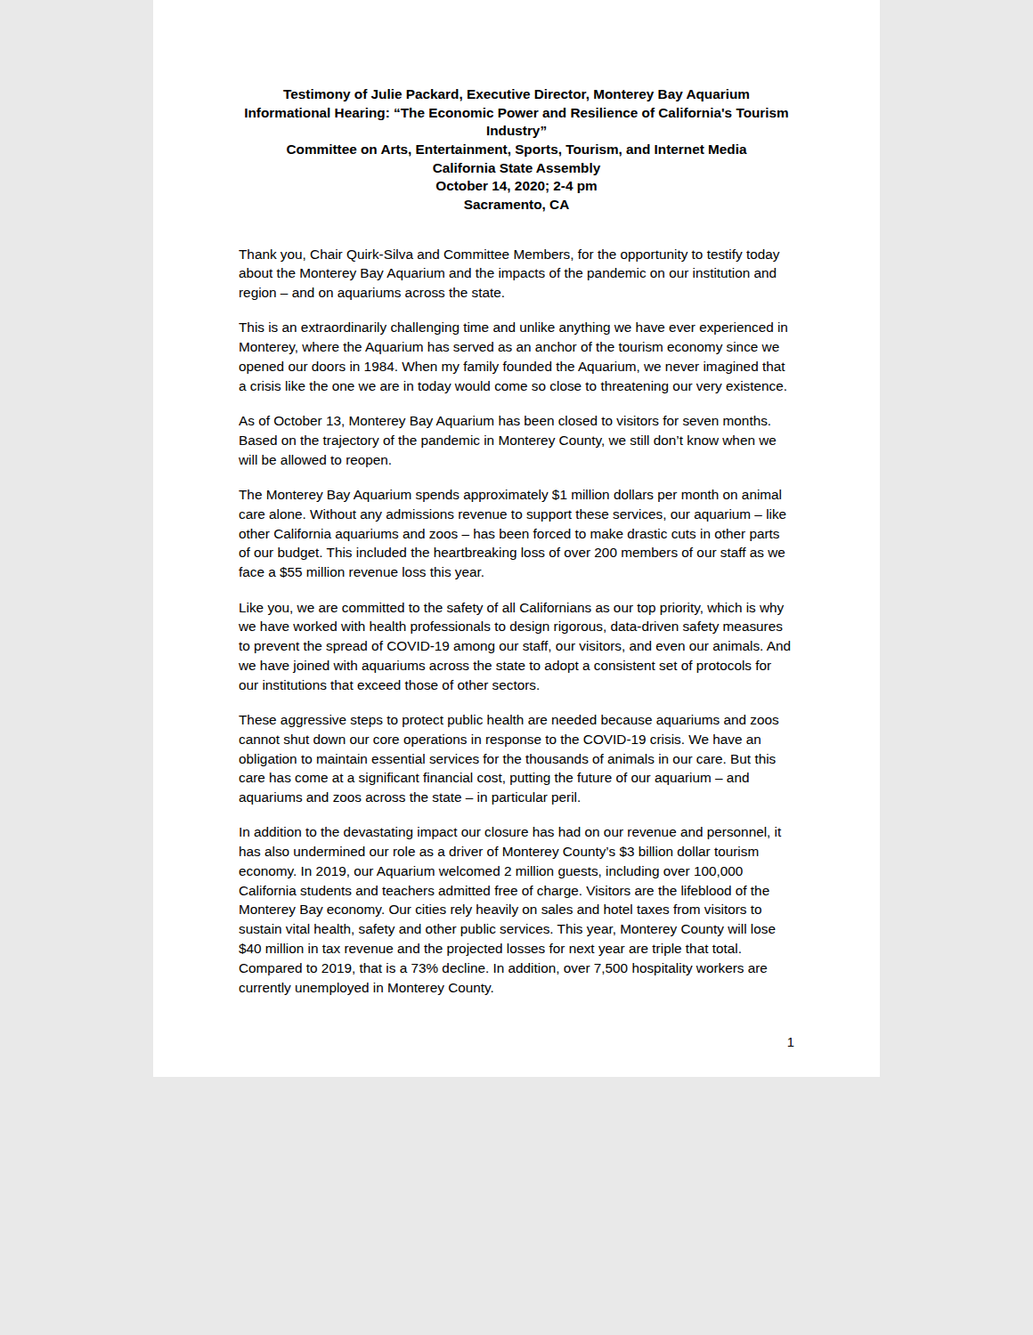Testimony of Julie Packard, Executive Director, Monterey Bay Aquarium
Informational Hearing: “The Economic Power and Resilience of California's Tourism Industry”
Committee on Arts, Entertainment, Sports, Tourism, and Internet Media
California State Assembly
October 14, 2020; 2-4 pm
Sacramento, CA
Thank you, Chair Quirk-Silva and Committee Members, for the opportunity to testify today about the Monterey Bay Aquarium and the impacts of the pandemic on our institution and region – and on aquariums across the state.
This is an extraordinarily challenging time and unlike anything we have ever experienced in Monterey, where the Aquarium has served as an anchor of the tourism economy since we opened our doors in 1984. When my family founded the Aquarium, we never imagined that a crisis like the one we are in today would come so close to threatening our very existence.
As of October 13, Monterey Bay Aquarium has been closed to visitors for seven months. Based on the trajectory of the pandemic in Monterey County, we still don’t know when we will be allowed to reopen.
The Monterey Bay Aquarium spends approximately $1 million dollars per month on animal care alone. Without any admissions revenue to support these services, our aquarium – like other California aquariums and zoos – has been forced to make drastic cuts in other parts of our budget. This included the heartbreaking loss of over 200 members of our staff as we face a $55 million revenue loss this year.
Like you, we are committed to the safety of all Californians as our top priority, which is why we have worked with health professionals to design rigorous, data-driven safety measures to prevent the spread of COVID-19 among our staff, our visitors, and even our animals. And we have joined with aquariums across the state to adopt a consistent set of protocols for our institutions that exceed those of other sectors.
These aggressive steps to protect public health are needed because aquariums and zoos cannot shut down our core operations in response to the COVID-19 crisis. We have an obligation to maintain essential services for the thousands of animals in our care. But this care has come at a significant financial cost, putting the future of our aquarium – and aquariums and zoos across the state – in particular peril.
In addition to the devastating impact our closure has had on our revenue and personnel, it has also undermined our role as a driver of Monterey County’s $3 billion dollar tourism economy. In 2019, our Aquarium welcomed 2 million guests, including over 100,000 California students and teachers admitted free of charge. Visitors are the lifeblood of the Monterey Bay economy. Our cities rely heavily on sales and hotel taxes from visitors to sustain vital health, safety and other public services. This year, Monterey County will lose $40 million in tax revenue and the projected losses for next year are triple that total. Compared to 2019, that is a 73% decline. In addition, over 7,500 hospitality workers are currently unemployed in Monterey County.
1